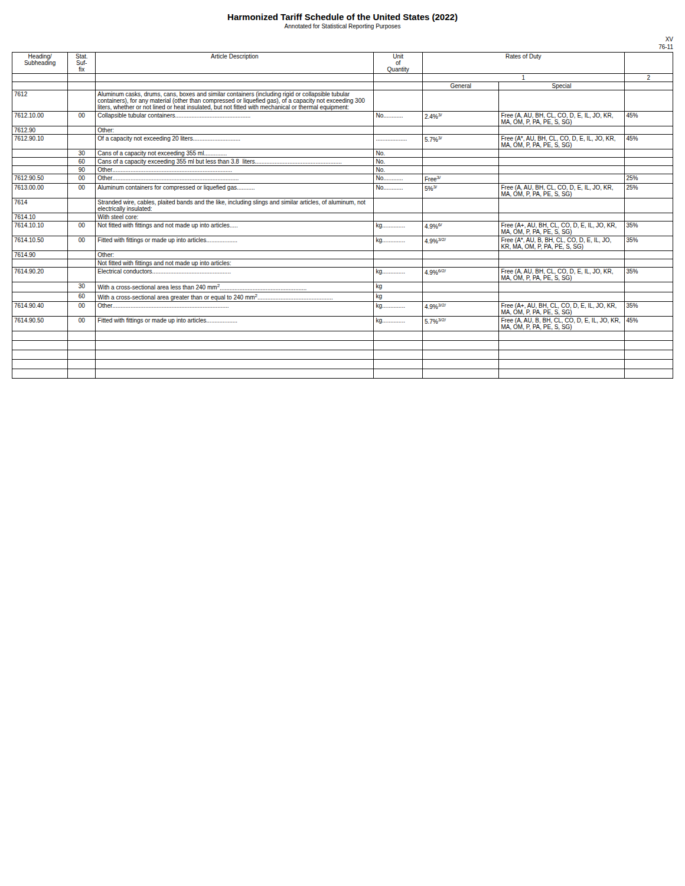Harmonized Tariff Schedule of the United States (2022)
Annotated for Statistical Reporting Purposes
XV
76-11
| Heading/ Subheading | Stat. Suf- fix | Article Description | Unit of Quantity | Rates of Duty | |
| --- | --- | --- | --- | --- | --- |
| | | | | 1 | 2 |
| | | | | General | Special | |
| 7612 | | Aluminum casks, drums, cans, boxes and similar containers (including rigid or collapsible tubular containers), for any material (other than compressed or liquefied gas), of a capacity not exceeding 300 liters, whether or not lined or heat insulated, but not fitted with mechanical or thermal equipment: | | | | |
| 7612.10.00 | 00 | Collapsible tubular containers .............................................. | No ............ | 2.4% 3/ | Free (A, AU, BH, CL, CO, D, E, IL, JO, KR, MA, OM, P, PA, PE, S, SG) | 45% |
| 7612.90 | | Other: | | | | |
| 7612.90.10 | | Of a capacity not exceeding 20 liters ............................. | ................... | 5.7% 3/ | Free (A*, AU, BH, CL, CO, D, E, IL, JO, KR, MA, OM, P, PA, PE, S, SG) | 45% |
| | 30 | Cans of a capacity not exceeding 355 ml .............. | No. | | | |
| | 60 | Cans of a capacity exceeding 355 ml but less than 3.8 liters ..................................................... | No. | | | |
| | 90 | Other ......................................................................... | No. | | | |
| 7612.90.50 | 00 | Other ............................................................................. | No ............ | Free 3/ | | 25% |
| 7613.00.00 | 00 | Aluminum containers for compressed or liquefied gas ........... | No ............ | 5% 3/ | Free (A, AU, BH, CL, CO, D, E, IL, JO, KR, MA, OM, P, PA, PE, S, SG) | 25% |
| 7614 | | Stranded wire, cables, plaited bands and the like, including slings and similar articles, of aluminum, not electrically insulated: | | | | |
| 7614.10 | | With steel core: | | | | |
| 7614.10.10 | 00 | Not fitted with fittings and not made up into articles ..... | kg .............. | 4.9% 6/ | Free (A+, AU, BH, CL, CO, D, E, IL, JO, KR, MA, OM, P, PA, PE, S, SG) | 35% |
| 7614.10.50 | 00 | Fitted with fittings or made up into articles ................... | kg .............. | 4.9% 3/2/ | Free (A*, AU, B, BH, CL, CO, D, E, IL, JO, KR, MA, OM, P, PA, PE, S, SG) | 35% |
| 7614.90 | | Other: | | | | |
| | | Not fitted with fittings and not made up into articles: | | | | |
| 7614.90.20 | | Electrical conductors ................................................ | kg .............. | 4.9% 6/2/ | Free (A, AU, BH, CL, CO, D, E, IL, JO, KR, MA, OM, P, PA, PE, S, SG) | 35% |
| | 30 | With a cross-sectional area less than 240 mm 2 ..................................................... | kg | | | |
| | 60 | With a cross-sectional area greater than or equal to 240 mm 2 .............................................. | kg | | | |
| 7614.90.40 | 00 | Other ....................................................................... | kg .............. | 4.9% 3/2/ | Free (A+, AU, BH, CL, CO, D, E, IL, JO, KR, MA, OM, P, PA, PE, S, SG) | 35% |
| 7614.90.50 | 00 | Fitted with fittings or made up into articles ................... | kg .............. | 5.7% 3/2/ | Free (A, AU, B, BH, CL, CO, D, E, IL, JO, KR, MA, OM, P, PA, PE, S, SG) | 45% |